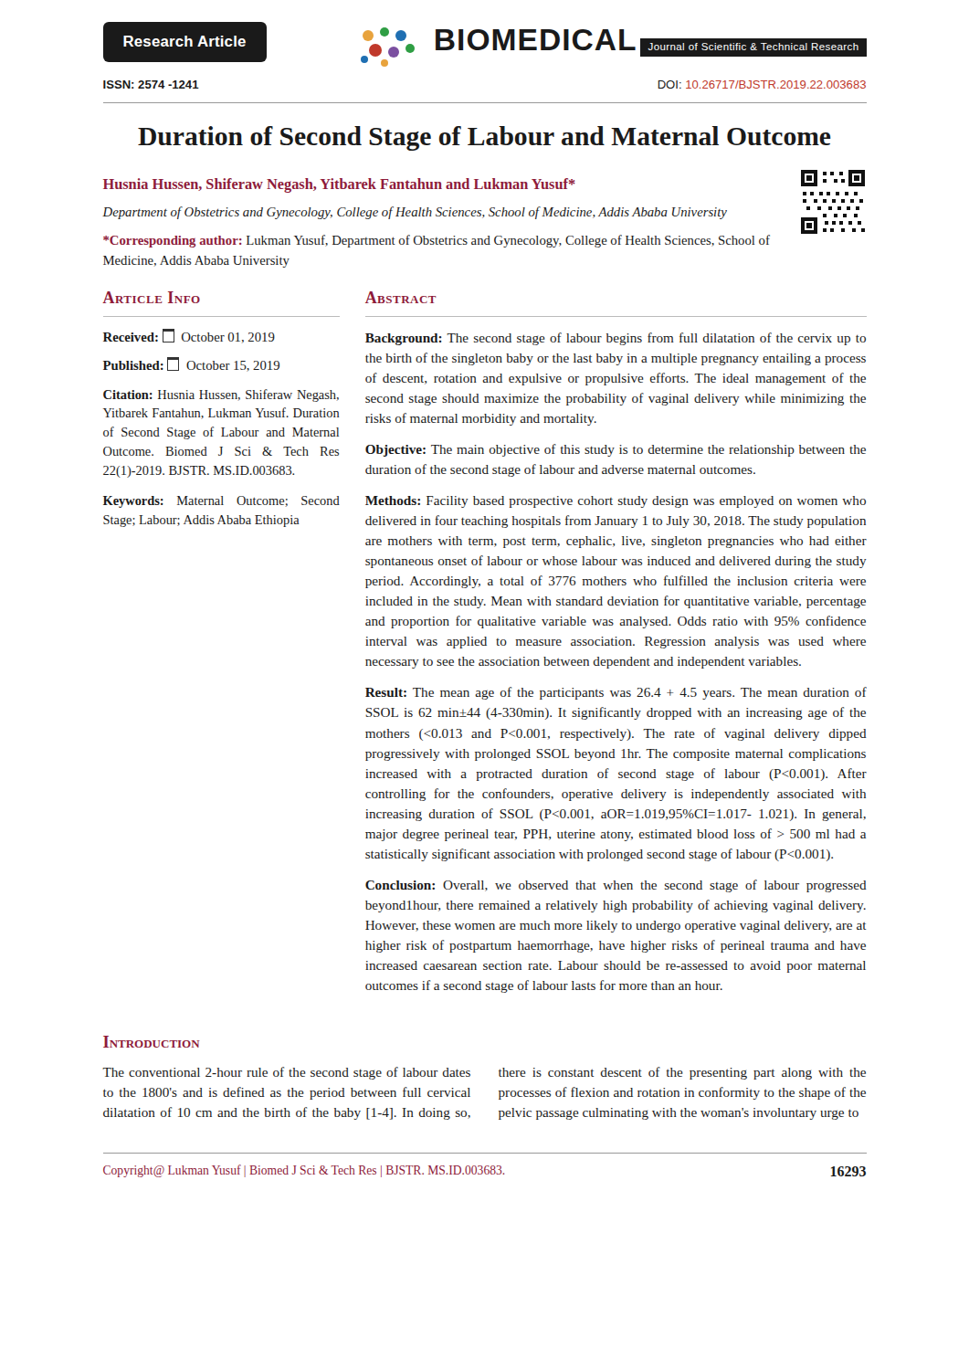Research Article
BIOMEDICAL
Journal of Scientific & Technical Research
ISSN: 2574 -1241 DOI: 10.26717/BJSTR.2019.22.003683
Duration of Second Stage of Labour and Maternal Outcome
Husnia Hussen, Shiferaw Negash, Yitbarek Fantahun and Lukman Yusuf*
Department of Obstetrics and Gynecology, College of Health Sciences, School of Medicine, Addis Ababa University
*Corresponding author: Lukman Yusuf, Department of Obstetrics and Gynecology, College of Health Sciences, School of Medicine, Addis Ababa University
Article Info
Received: October 01, 2019
Published: October 15, 2019
Citation: Husnia Hussen, Shiferaw Negash, Yitbarek Fantahun, Lukman Yusuf. Duration of Second Stage of Labour and Maternal Outcome. Biomed J Sci & Tech Res 22(1)-2019. BJSTR. MS.ID.003683.
Keywords: Maternal Outcome; Second Stage; Labour; Addis Ababa Ethiopia
Abstract
Background: The second stage of labour begins from full dilatation of the cervix up to the birth of the singleton baby or the last baby in a multiple pregnancy entailing a process of descent, rotation and expulsive or propulsive efforts. The ideal management of the second stage should maximize the probability of vaginal delivery while minimizing the risks of maternal morbidity and mortality.
Objective: The main objective of this study is to determine the relationship between the duration of the second stage of labour and adverse maternal outcomes.
Methods: Facility based prospective cohort study design was employed on women who delivered in four teaching hospitals from January 1 to July 30, 2018. The study population are mothers with term, post term, cephalic, live, singleton pregnancies who had either spontaneous onset of labour or whose labour was induced and delivered during the study period. Accordingly, a total of 3776 mothers who fulfilled the inclusion criteria were included in the study. Mean with standard deviation for quantitative variable, percentage and proportion for qualitative variable was analysed. Odds ratio with 95% confidence interval was applied to measure association. Regression analysis was used where necessary to see the association between dependent and independent variables.
Result: The mean age of the participants was 26.4 + 4.5 years. The mean duration of SSOL is 62 min±44 (4-330min). It significantly dropped with an increasing age of the mothers (<0.013 and P<0.001, respectively). The rate of vaginal delivery dipped progressively with prolonged SSOL beyond 1hr. The composite maternal complications increased with a protracted duration of second stage of labour (P<0.001). After controlling for the confounders, operative delivery is independently associated with increasing duration of SSOL (P<0.001, aOR=1.019,95%CI=1.017- 1.021). In general, major degree perineal tear, PPH, uterine atony, estimated blood loss of > 500 ml had a statistically significant association with prolonged second stage of labour (P<0.001).
Conclusion: Overall, we observed that when the second stage of labour progressed beyond1hour, there remained a relatively high probability of achieving vaginal delivery. However, these women are much more likely to undergo operative vaginal delivery, are at higher risk of postpartum haemorrhage, have higher risks of perineal trauma and have increased caesarean section rate. Labour should be re-assessed to avoid poor maternal outcomes if a second stage of labour lasts for more than an hour.
Introduction
The conventional 2-hour rule of the second stage of labour dates to the 1800's and is defined as the period between full cervical dilatation of 10 cm and the birth of the baby [1-4]. In doing so, there is constant descent of the presenting part along with the processes of flexion and rotation in conformity to the shape of the pelvic passage culminating with the woman's involuntary urge to
Copyright@ Lukman Yusuf | Biomed J Sci & Tech Res | BJSTR. MS.ID.003683. 16293